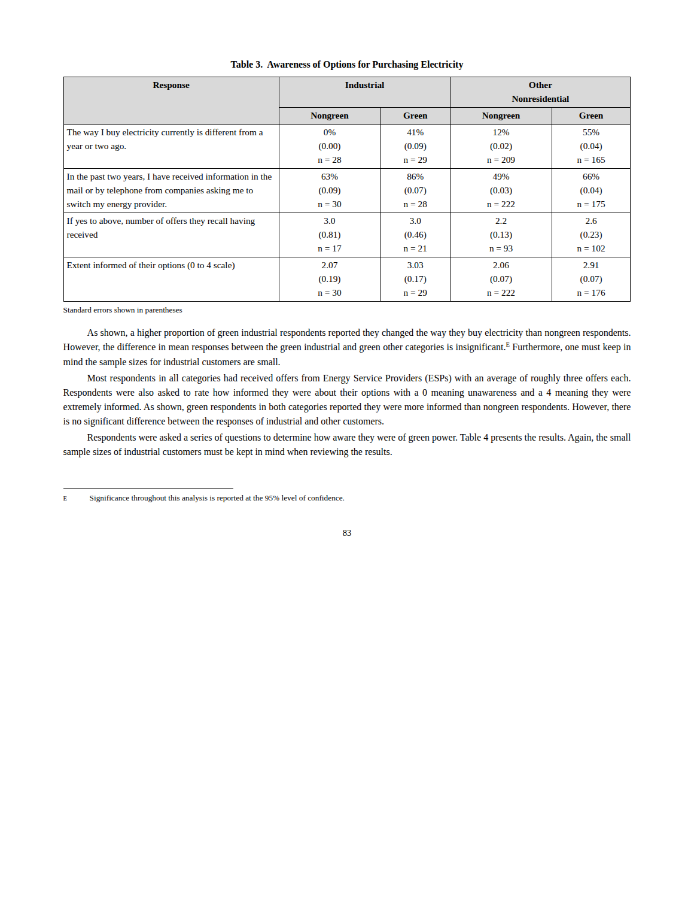Table 3. Awareness of Options for Purchasing Electricity
| Response | Industrial | Other Nonresidential |
| --- | --- | --- |
| Nongreen | Green | Nongreen | Green |
| The way I buy electricity currently is different from a year or two ago. | 0% (0.00) n = 28 | 41% (0.09) n = 29 | 12% (0.02) n = 209 | 55% (0.04) n = 165 |
| In the past two years, I have received information in the mail or by telephone from companies asking me to switch my energy provider. | 63% (0.09) n = 30 | 86% (0.07) n = 28 | 49% (0.03) n = 222 | 66% (0.04) n = 175 |
| If yes to above, number of offers they recall having received | 3.0 (0.81) n = 17 | 3.0 (0.46) n = 21 | 2.2 (0.13) n = 93 | 2.6 (0.23) n = 102 |
| Extent informed of their options (0 to 4 scale) | 2.07 (0.19) n = 30 | 3.03 (0.17) n = 29 | 2.06 (0.07) n = 222 | 2.91 (0.07) n = 176 |
Standard errors shown in parentheses
As shown, a higher proportion of green industrial respondents reported they changed the way they buy electricity than nongreen respondents. However, the difference in mean responses between the green industrial and green other categories is insignificant.E Furthermore, one must keep in mind the sample sizes for industrial customers are small.
Most respondents in all categories had received offers from Energy Service Providers (ESPs) with an average of roughly three offers each. Respondents were also asked to rate how informed they were about their options with a 0 meaning unawareness and a 4 meaning they were extremely informed. As shown, green respondents in both categories reported they were more informed than nongreen respondents. However, there is no significant difference between the responses of industrial and other customers.
Respondents were asked a series of questions to determine how aware they were of green power. Table 4 presents the results. Again, the small sample sizes of industrial customers must be kept in mind when reviewing the results.
E Significance throughout this analysis is reported at the 95% level of confidence.
83